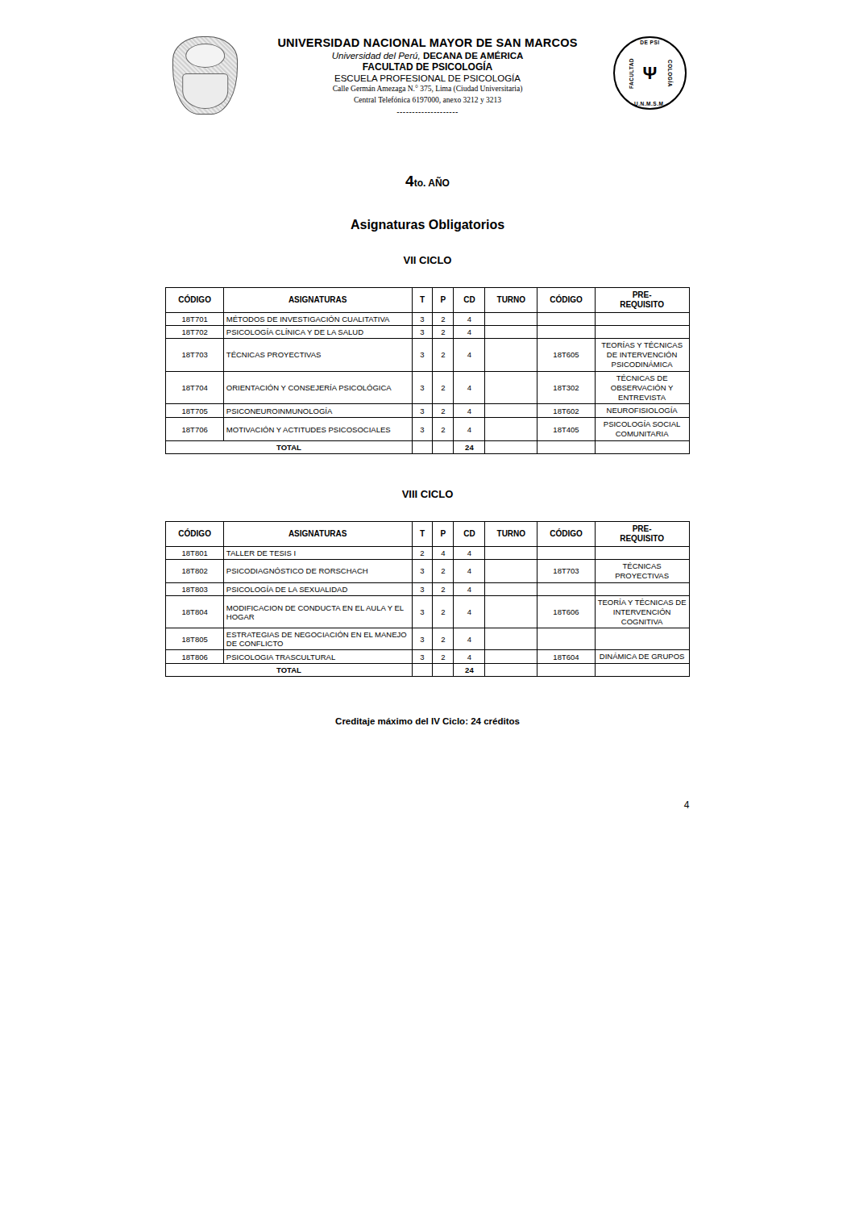UNIVERSIDAD NACIONAL MAYOR DE SAN MARCOS
Universidad del Perú, DECANA DE AMÉRICA
FACULTAD DE PSICOLOGÍA
ESCUELA PROFESIONAL DE PSICOLOGÍA
Calle Germán Amezaga N.° 375, Lima (Ciudad Universitaria)
Central Telefónica 6197000, anexo 3212 y 3213
--------------------
DE PSI FACULTAD COLOGÍA U.N.M.S.M.
Ψ
4to. AÑO
Asignaturas Obligatorios
VII CICLO
| CÓDIGO | ASIGNATURAS | T | P | CD | TURNO | CÓDIGO | PRE- REQUISITO |
| --- | --- | --- | --- | --- | --- | --- | --- |
| 18T701 | MÉTODOS DE INVESTIGACIÓN CUALITATIVA | 3 | 2 | 4 | | | |
| 18T702 | PSICOLOGÍA CLÍNICA Y DE LA SALUD | 3 | 2 | 4 | | | |
| 18T703 | TÉCNICAS PROYECTIVAS | 3 | 2 | 4 | | 18T605 | TEORÍAS Y TÉCNICAS DE INTERVENCIÓN PSICODINÁMICA |
| 18T704 | ORIENTACIÓN Y CONSEJERÍA PSICOLÓGICA | 3 | 2 | 4 | | 18T302 | TÉCNICAS DE OBSERVACIÓN Y ENTREVISTA |
| 18T705 | PSICONEUROINMUNOLOGÍA | 3 | 2 | 4 | | 18T602 | NEUROFISIOLOGÍA |
| 18T706 | MOTIVACIÓN Y ACTITUDES PSICOSOCIALES | 3 | 2 | 4 | | 18T405 | PSICOLOGÍA SOCIAL COMUNITARIA |
| TOTAL | | | 24 | | | |
VIII CICLO
| CÓDIGO | ASIGNATURAS | T | P | CD | TURNO | CÓDIGO | PRE- REQUISITO |
| --- | --- | --- | --- | --- | --- | --- | --- |
| 18T801 | TALLER DE TESIS I | 2 | 4 | 4 | | | |
| 18T802 | PSICODIAGNÓSTICO DE RORSCHACH | 3 | 2 | 4 | | 18T703 | TÉCNICAS PROYECTIVAS |
| 18T803 | PSICOLOGÍA DE LA SEXUALIDAD | 3 | 2 | 4 | | | |
| 18T804 | MODIFICACION DE CONDUCTA EN EL AULA Y EL HOGAR | 3 | 2 | 4 | | 18T606 | TEORÍA Y TÉCNICAS DE INTERVENCIÓN COGNITIVA |
| 18T805 | ESTRATEGIAS DE NEGOCIACIÓN EN EL MANEJO DE CONFLICTO | 3 | 2 | 4 | | | |
| 18T806 | PSICOLOGIA TRASCULTURAL | 3 | 2 | 4 | | 18T604 | DINÁMICA DE GRUPOS |
| TOTAL | | | 24 | | | |
Creditaje máximo del IV Ciclo: 24 créditos
4